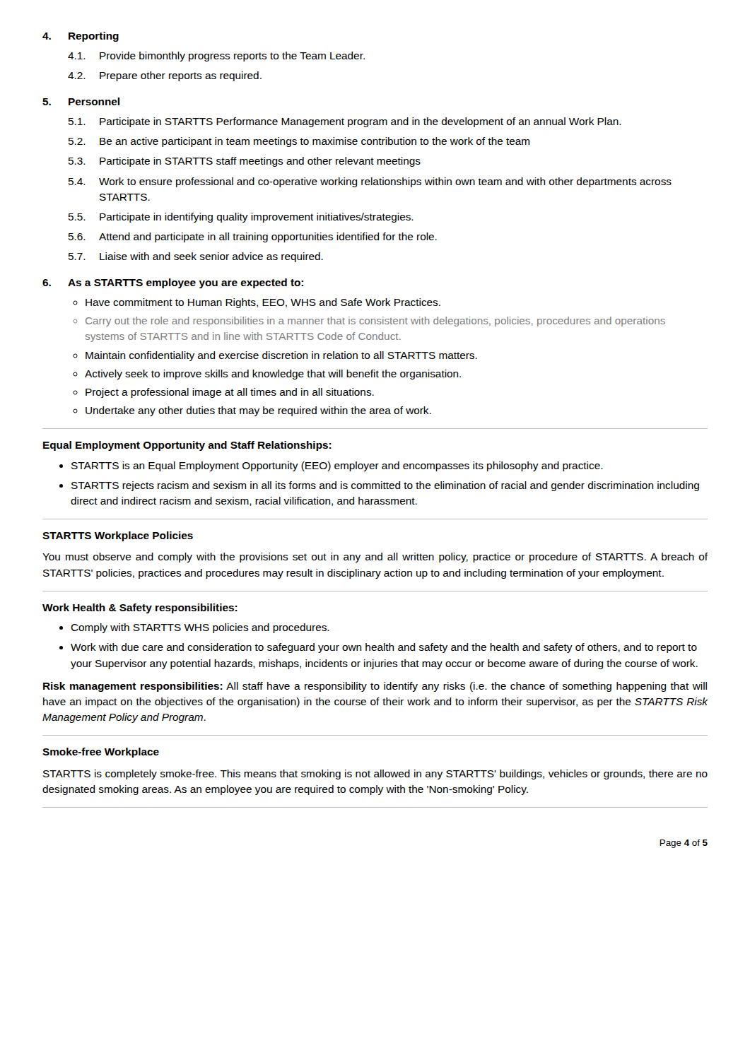4. Reporting
4.1. Provide bimonthly progress reports to the Team Leader.
4.2. Prepare other reports as required.
5. Personnel
5.1. Participate in STARTTS Performance Management program and in the development of an annual Work Plan.
5.2. Be an active participant in team meetings to maximise contribution to the work of the team
5.3. Participate in STARTTS staff meetings and other relevant meetings
5.4. Work to ensure professional and co-operative working relationships within own team and with other departments across STARTTS.
5.5. Participate in identifying quality improvement initiatives/strategies.
5.6. Attend and participate in all training opportunities identified for the role.
5.7. Liaise with and seek senior advice as required.
6. As a STARTTS employee you are expected to:
Have commitment to Human Rights, EEO, WHS and Safe Work Practices.
Carry out the role and responsibilities in a manner that is consistent with delegations, policies, procedures and operations systems of STARTTS and in line with STARTTS Code of Conduct.
Maintain confidentiality and exercise discretion in relation to all STARTTS matters.
Actively seek to improve skills and knowledge that will benefit the organisation.
Project a professional image at all times and in all situations.
Undertake any other duties that may be required within the area of work.
Equal Employment Opportunity and Staff Relationships:
STARTTS is an Equal Employment Opportunity (EEO) employer and encompasses its philosophy and practice.
STARTTS rejects racism and sexism in all its forms and is committed to the elimination of racial and gender discrimination including direct and indirect racism and sexism, racial vilification, and harassment.
STARTTS Workplace Policies
You must observe and comply with the provisions set out in any and all written policy, practice or procedure of STARTTS. A breach of STARTTS' policies, practices and procedures may result in disciplinary action up to and including termination of your employment.
Work Health & Safety responsibilities:
Comply with STARTTS WHS policies and procedures.
Work with due care and consideration to safeguard your own health and safety and the health and safety of others, and to report to your Supervisor any potential hazards, mishaps, incidents or injuries that may occur or become aware of during the course of work.
Risk management responsibilities: All staff have a responsibility to identify any risks (i.e. the chance of something happening that will have an impact on the objectives of the organisation) in the course of their work and to inform their supervisor, as per the STARTTS Risk Management Policy and Program.
Smoke-free Workplace
STARTTS is completely smoke-free. This means that smoking is not allowed in any STARTTS' buildings, vehicles or grounds, there are no designated smoking areas. As an employee you are required to comply with the 'Non-smoking' Policy.
Page 4 of 5